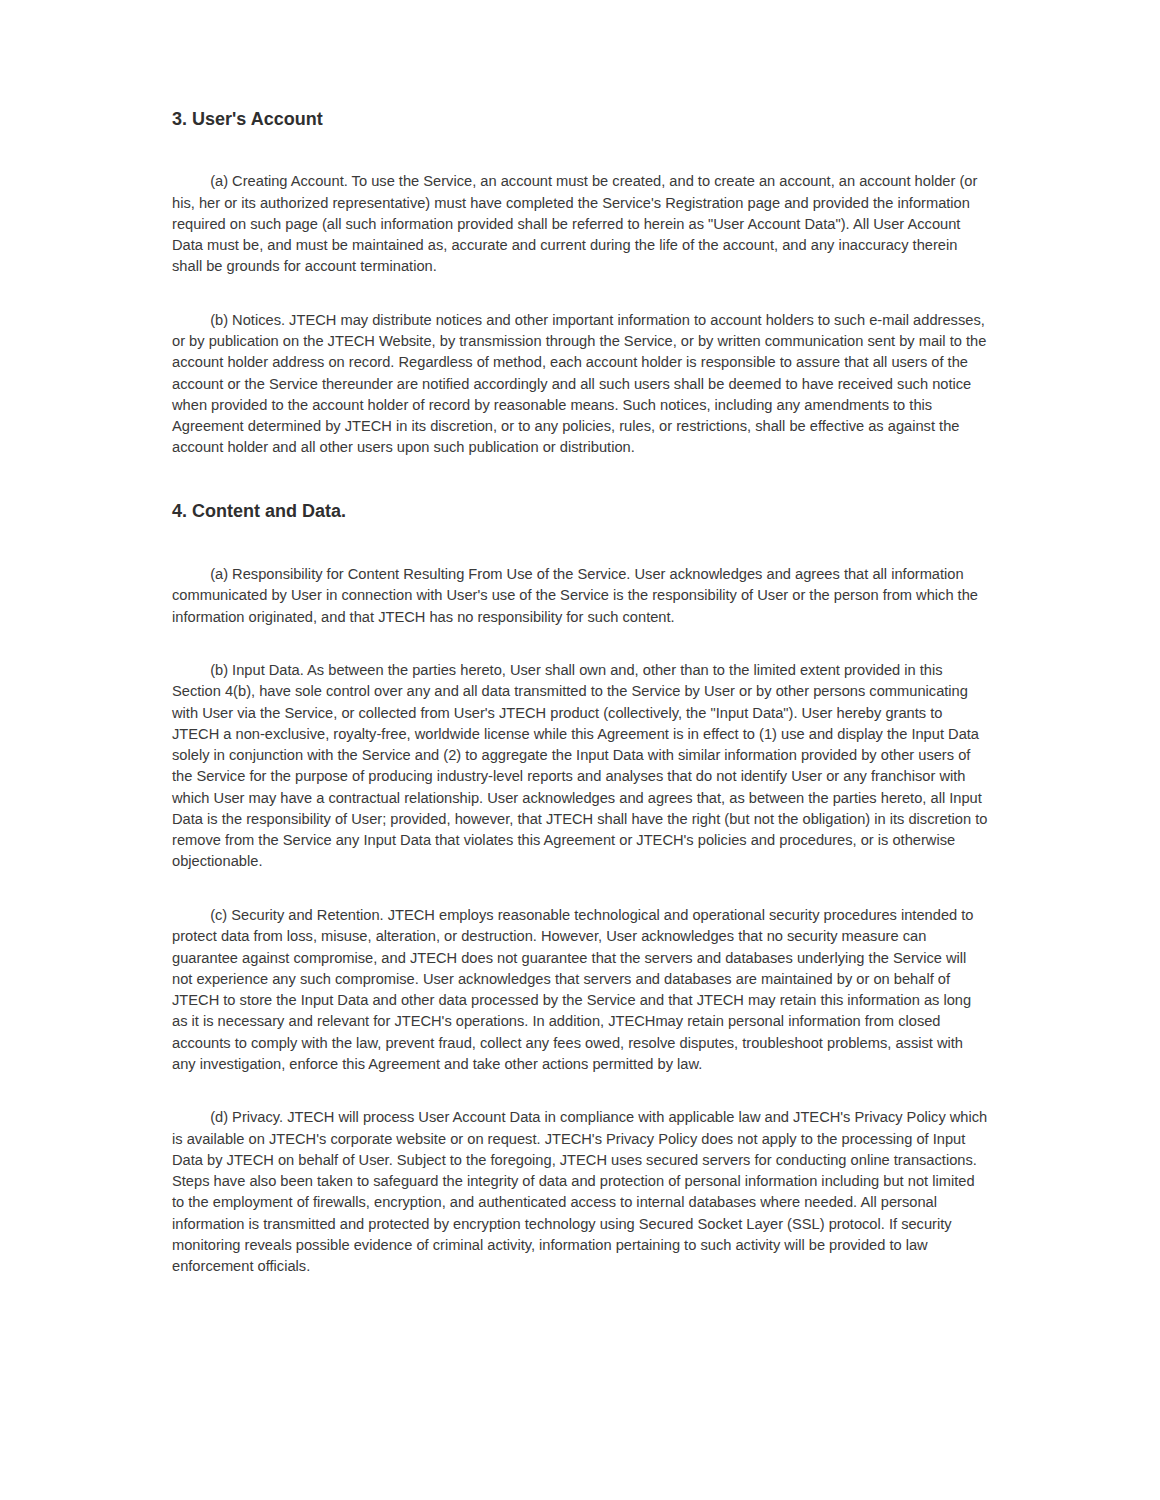3. User's Account
(a) Creating Account. To use the Service, an account must be created, and to create an account, an account holder (or his, her or its authorized representative) must have completed the Service's Registration page and provided the information required on such page (all such information provided shall be referred to herein as "User Account Data"). All User Account Data must be, and must be maintained as, accurate and current during the life of the account, and any inaccuracy therein shall be grounds for account termination.
(b) Notices. JTECH may distribute notices and other important information to account holders to such e-mail addresses, or by publication on the JTECH Website, by transmission through the Service, or by written communication sent by mail to the account holder address on record. Regardless of method, each account holder is responsible to assure that all users of the account or the Service thereunder are notified accordingly and all such users shall be deemed to have received such notice when provided to the account holder of record by reasonable means. Such notices, including any amendments to this Agreement determined by JTECH in its discretion, or to any policies, rules, or restrictions, shall be effective as against the account holder and all other users upon such publication or distribution.
4. Content and Data.
(a) Responsibility for Content Resulting From Use of the Service. User acknowledges and agrees that all information communicated by User in connection with User's use of the Service is the responsibility of User or the person from which the information originated, and that JTECH has no responsibility for such content.
(b) Input Data. As between the parties hereto, User shall own and, other than to the limited extent provided in this Section 4(b), have sole control over any and all data transmitted to the Service by User or by other persons communicating with User via the Service, or collected from User's JTECH product (collectively, the "Input Data"). User hereby grants to JTECH a non-exclusive, royalty-free, worldwide license while this Agreement is in effect to (1) use and display the Input Data solely in conjunction with the Service and (2) to aggregate the Input Data with similar information provided by other users of the Service for the purpose of producing industry-level reports and analyses that do not identify User or any franchisor with which User may have a contractual relationship. User acknowledges and agrees that, as between the parties hereto, all Input Data is the responsibility of User; provided, however, that JTECH shall have the right (but not the obligation) in its discretion to remove from the Service any Input Data that violates this Agreement or JTECH's policies and procedures, or is otherwise objectionable.
(c) Security and Retention. JTECH employs reasonable technological and operational security procedures intended to protect data from loss, misuse, alteration, or destruction. However, User acknowledges that no security measure can guarantee against compromise, and JTECH does not guarantee that the servers and databases underlying the Service will not experience any such compromise. User acknowledges that servers and databases are maintained by or on behalf of JTECH to store the Input Data and other data processed by the Service and that JTECH may retain this information as long as it is necessary and relevant for JTECH's operations. In addition, JTECHmay retain personal information from closed accounts to comply with the law, prevent fraud, collect any fees owed, resolve disputes, troubleshoot problems, assist with any investigation, enforce this Agreement and take other actions permitted by law.
(d) Privacy. JTECH will process User Account Data in compliance with applicable law and JTECH's Privacy Policy which is available on JTECH's corporate website or on request. JTECH's Privacy Policy does not apply to the processing of Input Data by JTECH on behalf of User. Subject to the foregoing, JTECH uses secured servers for conducting online transactions. Steps have also been taken to safeguard the integrity of data and protection of personal information including but not limited to the employment of firewalls, encryption, and authenticated access to internal databases where needed. All personal information is transmitted and protected by encryption technology using Secured Socket Layer (SSL) protocol. If security monitoring reveals possible evidence of criminal activity, information pertaining to such activity will be provided to law enforcement officials.